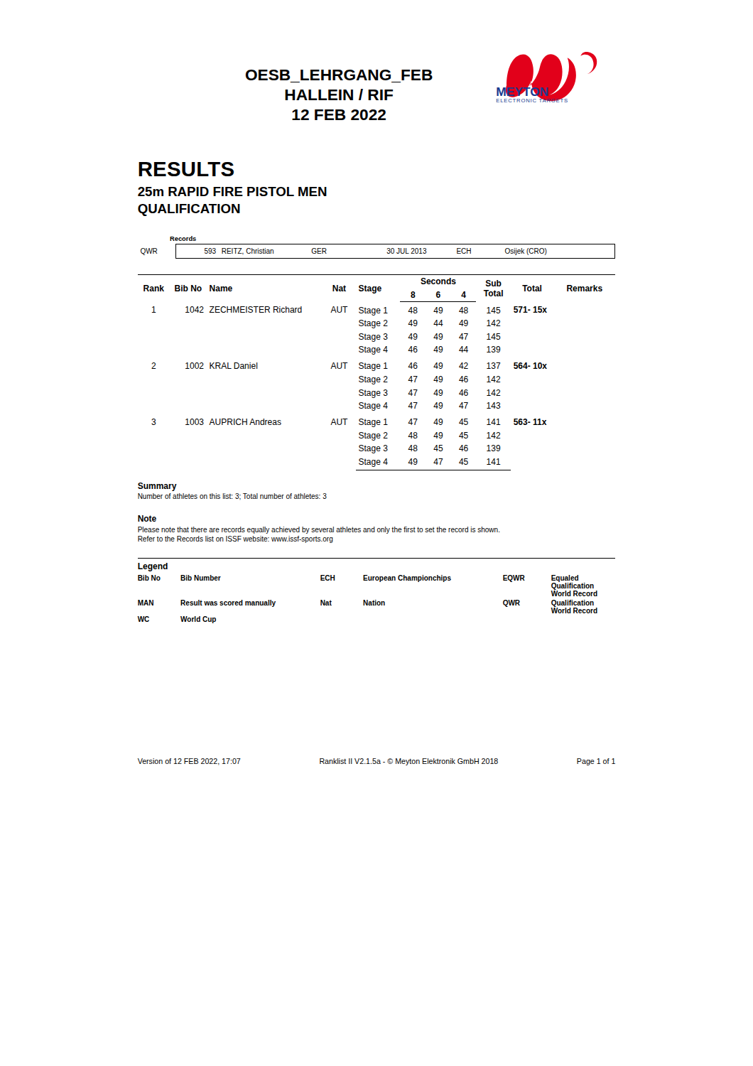OESB_LEHRGANG_FEB
HALLEIN / RIF
12 FEB 2022
MEYTON ELECTRONIC TARGETS
RESULTS
25m RAPID FIRE PISTOL MEN
QUALIFICATION
Records
| QWR | 593 REITZ, Christian GER 30 JUL 2013 ECH Osijek (CRO) |
| Rank | Bib No | Name | Nat | Stage | Seconds | Sub Total | Total | Remarks |
| --- | --- | --- | --- | --- | --- | --- | --- | --- |
| 8 | 6 | 4 |
| 1 | 1042 | ZECHMEISTER Richard | AUT | Stage 1 | 48 | 49 | 48 | 145 | 571- 15x | |
| Stage 2 | 49 | 44 | 49 | 142 |
| Stage 3 | 49 | 49 | 47 | 145 |
| Stage 4 | 46 | 49 | 44 | 139 |
| 2 | 1002 | KRAL Daniel | AUT | Stage 1 | 46 | 49 | 42 | 137 | 564- 10x | |
| Stage 2 | 47 | 49 | 46 | 142 |
| Stage 3 | 47 | 49 | 46 | 142 |
| Stage 4 | 47 | 49 | 47 | 143 |
| 3 | 1003 | AUPRICH Andreas | AUT | Stage 1 | 47 | 49 | 45 | 141 | 563- 11x | |
| Stage 2 | 48 | 49 | 45 | 142 |
| Stage 3 | 48 | 45 | 46 | 139 |
| Stage 4 | 49 | 47 | 45 | 141 |
Summary
Number of athletes on this list: 3; Total number of athletes: 3
Note
Please note that there are records equally achieved by several athletes and only the first to set the record is shown.
Refer to the Records list on ISSF website: www.issf-sports.org
Legend
| Bib No | Bib Number | ECH | European Championchips | EQWR | Equaled Qualification World Record |
| MAN | Result was scored manually | Nat | Nation | QWR | Qualification World Record |
| WC | World Cup | | | | |
Version of 12 FEB 2022, 17:07
Ranklist II V2.1.5a - © Meyton Elektronik GmbH 2018
Page 1 of 1